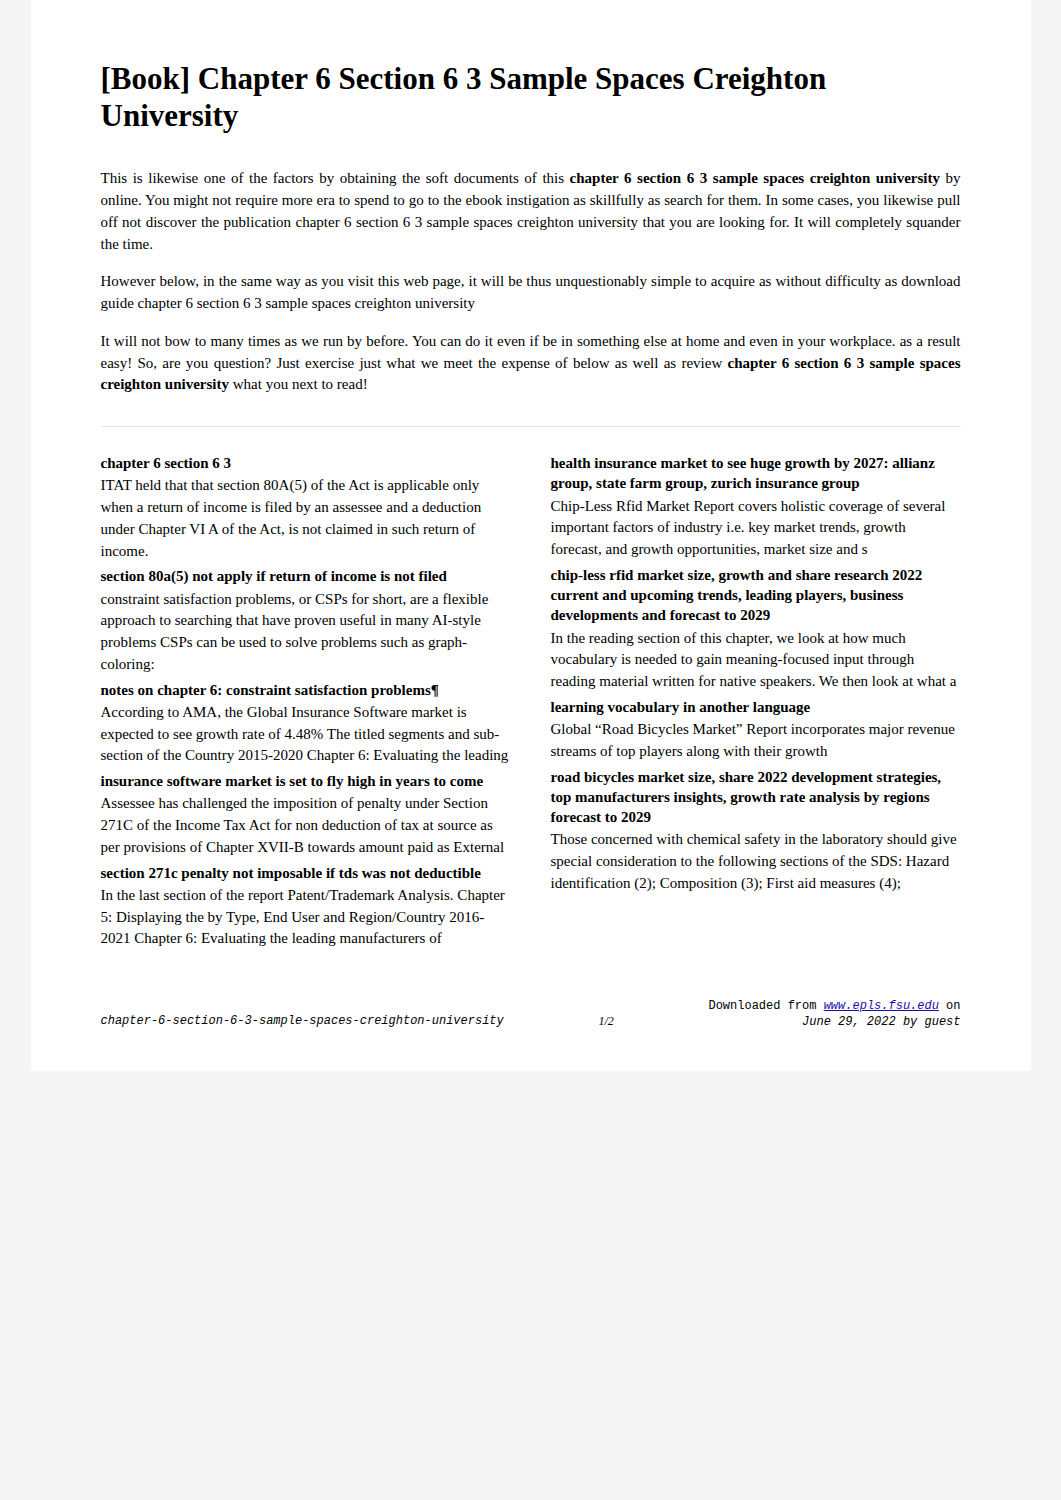[Book] Chapter 6 Section 6 3 Sample Spaces Creighton University
This is likewise one of the factors by obtaining the soft documents of this chapter 6 section 6 3 sample spaces creighton university by online. You might not require more era to spend to go to the ebook instigation as skillfully as search for them. In some cases, you likewise pull off not discover the publication chapter 6 section 6 3 sample spaces creighton university that you are looking for. It will completely squander the time.
However below, in the same way as you visit this web page, it will be thus unquestionably simple to acquire as without difficulty as download guide chapter 6 section 6 3 sample spaces creighton university
It will not bow to many times as we run by before. You can do it even if be in something else at home and even in your workplace. as a result easy! So, are you question? Just exercise just what we meet the expense of below as well as review chapter 6 section 6 3 sample spaces creighton university what you next to read!
chapter 6 section 6 3
ITAT held that that section 80A(5) of the Act is applicable only when a return of income is filed by an assessee and a deduction under Chapter VI A of the Act, is not claimed in such return of income.
section 80a(5) not apply if return of income is not filed
constraint satisfaction problems, or CSPs for short, are a flexible approach to searching that have proven useful in many AI-style problems CSPs can be used to solve problems such as graph-coloring:
notes on chapter 6: constraint satisfaction problems¶
According to AMA, the Global Insurance Software market is expected to see growth rate of 4.48% The titled segments and sub-section of the Country 2015-2020 Chapter 6: Evaluating the leading
insurance software market is set to fly high in years to come
Assessee has challenged the imposition of penalty under Section 271C of the Income Tax Act for non deduction of tax at source as per provisions of Chapter XVII-B towards amount paid as External
section 271c penalty not imposable if tds was not deductible
In the last section of the report Patent/Trademark Analysis. Chapter 5: Displaying the by Type, End User and Region/Country 2016-2021 Chapter 6: Evaluating the leading manufacturers of
health insurance market to see huge growth by 2027: allianz group, state farm group, zurich insurance group
Chip-Less Rfid Market Report covers holistic coverage of several important factors of industry i.e. key market trends, growth forecast, and growth opportunities, market size and s
chip-less rfid market size, growth and share research 2022 current and upcoming trends, leading players, business developments and forecast to 2029
In the reading section of this chapter, we look at how much vocabulary is needed to gain meaning-focused input through reading material written for native speakers. We then look at what a
learning vocabulary in another language
Global “Road Bicycles Market” Report incorporates major revenue streams of top players along with their growth
road bicycles market size, share 2022 development strategies, top manufacturers insights, growth rate analysis by regions forecast to 2029
Those concerned with chemical safety in the laboratory should give special consideration to the following sections of the SDS: Hazard identification (2); Composition (3); First aid measures (4);
chapter-6-section-6-3-sample-spaces-creighton-university
1/2
Downloaded from www.epls.fsu.edu on
June 29, 2022 by guest